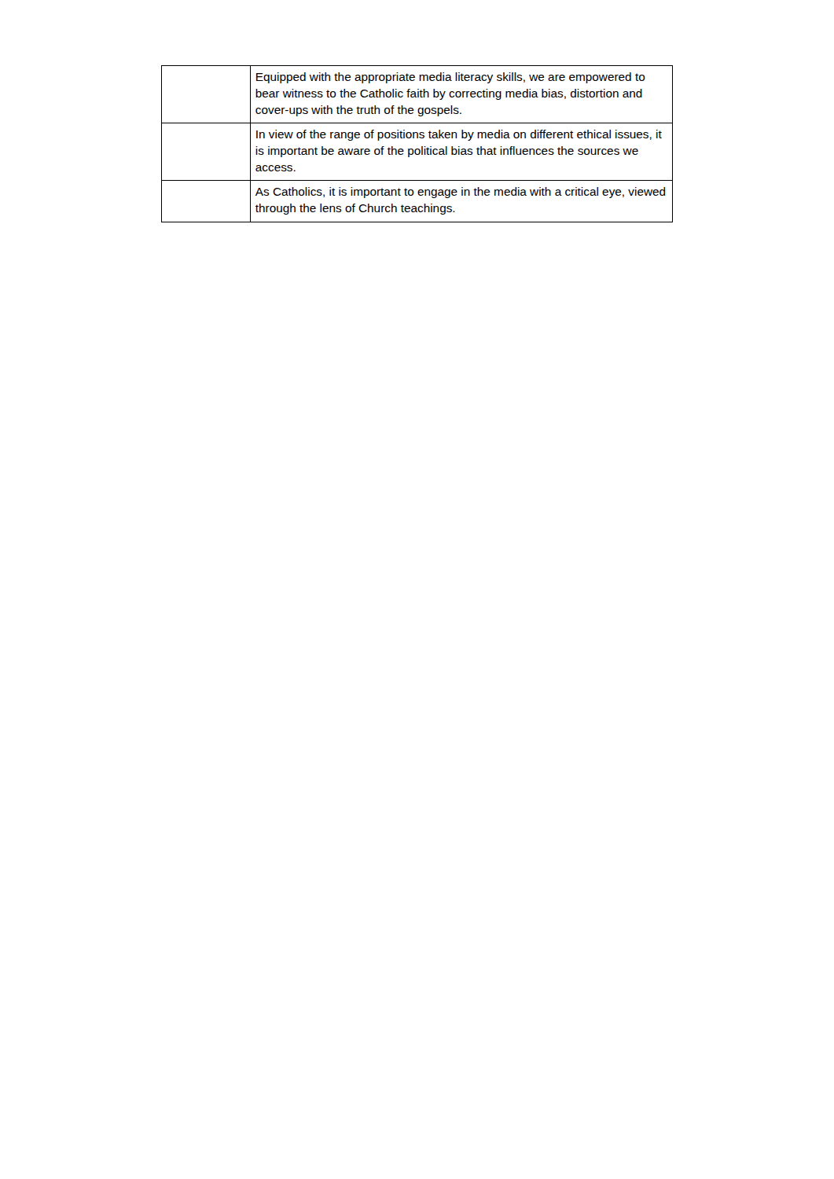| | Equipped with the appropriate media literacy skills, we are empowered to bear witness to the Catholic faith by correcting media bias, distortion and cover-ups with the truth of the gospels. |
| | In view of the range of positions taken by media on different ethical issues, it is important be aware of the political bias that influences the sources we access. |
| | As Catholics, it is important to engage in the media with a critical eye, viewed through the lens of Church teachings. |